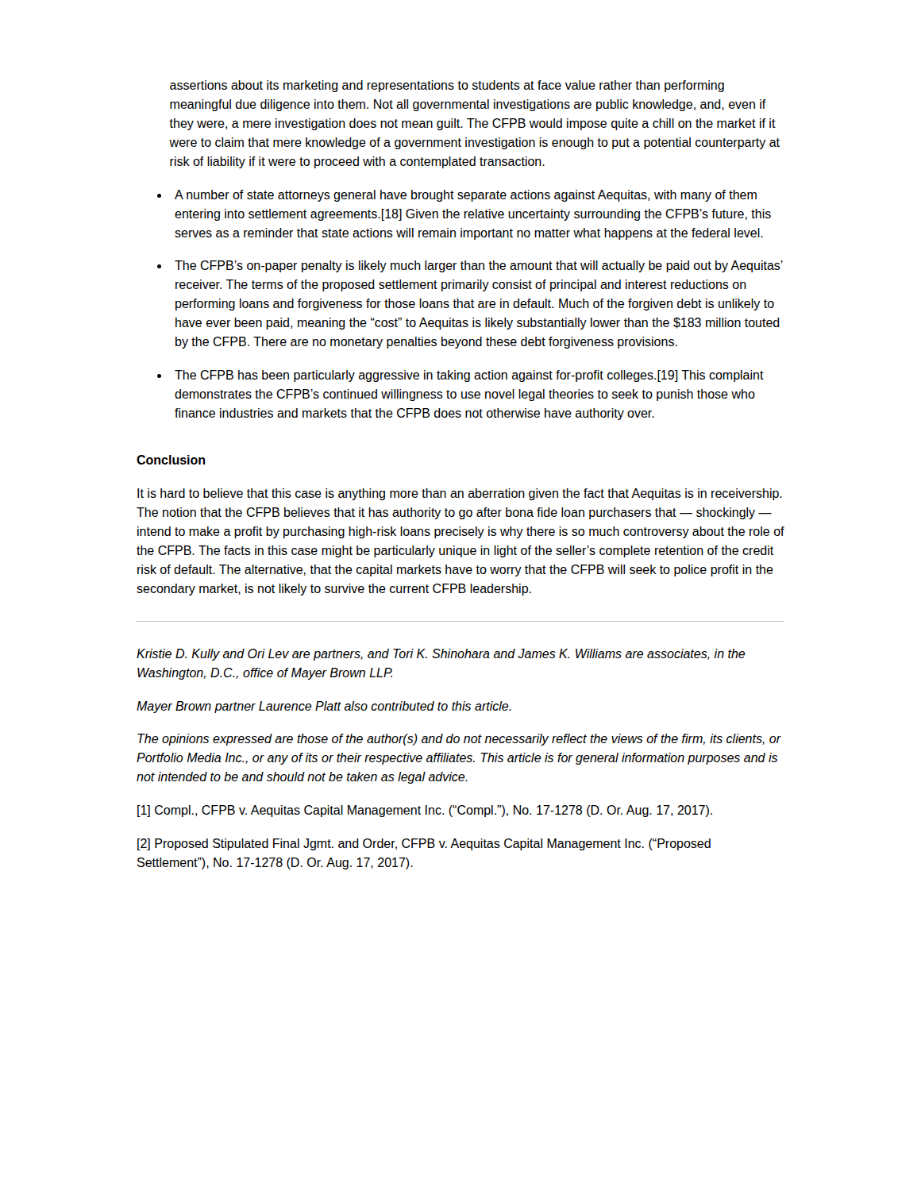assertions about its marketing and representations to students at face value rather than performing meaningful due diligence into them. Not all governmental investigations are public knowledge, and, even if they were, a mere investigation does not mean guilt. The CFPB would impose quite a chill on the market if it were to claim that mere knowledge of a government investigation is enough to put a potential counterparty at risk of liability if it were to proceed with a contemplated transaction.
A number of state attorneys general have brought separate actions against Aequitas, with many of them entering into settlement agreements.[18] Given the relative uncertainty surrounding the CFPB’s future, this serves as a reminder that state actions will remain important no matter what happens at the federal level.
The CFPB’s on-paper penalty is likely much larger than the amount that will actually be paid out by Aequitas’ receiver. The terms of the proposed settlement primarily consist of principal and interest reductions on performing loans and forgiveness for those loans that are in default. Much of the forgiven debt is unlikely to have ever been paid, meaning the “cost” to Aequitas is likely substantially lower than the $183 million touted by the CFPB. There are no monetary penalties beyond these debt forgiveness provisions.
The CFPB has been particularly aggressive in taking action against for-profit colleges.[19] This complaint demonstrates the CFPB’s continued willingness to use novel legal theories to seek to punish those who finance industries and markets that the CFPB does not otherwise have authority over.
Conclusion
It is hard to believe that this case is anything more than an aberration given the fact that Aequitas is in receivership. The notion that the CFPB believes that it has authority to go after bona fide loan purchasers that — shockingly — intend to make a profit by purchasing high-risk loans precisely is why there is so much controversy about the role of the CFPB. The facts in this case might be particularly unique in light of the seller’s complete retention of the credit risk of default. The alternative, that the capital markets have to worry that the CFPB will seek to police profit in the secondary market, is not likely to survive the current CFPB leadership.
Kristie D. Kully and Ori Lev are partners, and Tori K. Shinohara and James K. Williams are associates, in the Washington, D.C., office of Mayer Brown LLP.
Mayer Brown partner Laurence Platt also contributed to this article.
The opinions expressed are those of the author(s) and do not necessarily reflect the views of the firm, its clients, or Portfolio Media Inc., or any of its or their respective affiliates. This article is for general information purposes and is not intended to be and should not be taken as legal advice.
[1] Compl., CFPB v. Aequitas Capital Management Inc. (“Compl.”), No. 17-1278 (D. Or. Aug. 17, 2017).
[2] Proposed Stipulated Final Jgmt. and Order, CFPB v. Aequitas Capital Management Inc. (“Proposed Settlement”), No. 17-1278 (D. Or. Aug. 17, 2017).